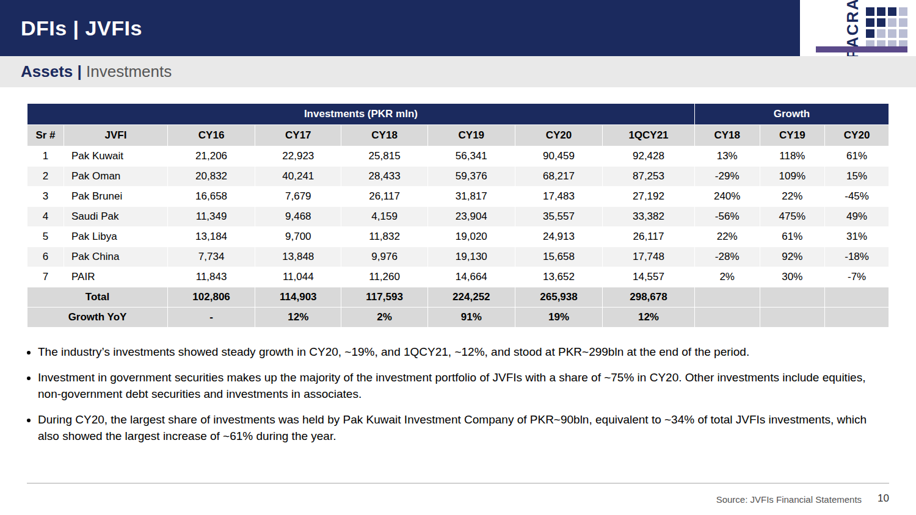DFIs | JVFIs
PACRA
Assets | Investments
| Investments (PKR mln) | Growth |
| --- | --- |
| Sr # | JVFI | CY16 | CY17 | CY18 | CY19 | CY20 | 1QCY21 | CY18 | CY19 | CY20 |
| 1 | Pak Kuwait | 21,206 | 22,923 | 25,815 | 56,341 | 90,459 | 92,428 | 13% | 118% | 61% |
| 2 | Pak Oman | 20,832 | 40,241 | 28,433 | 59,376 | 68,217 | 87,253 | -29% | 109% | 15% |
| 3 | Pak Brunei | 16,658 | 7,679 | 26,117 | 31,817 | 17,483 | 27,192 | 240% | 22% | -45% |
| 4 | Saudi Pak | 11,349 | 9,468 | 4,159 | 23,904 | 35,557 | 33,382 | -56% | 475% | 49% |
| 5 | Pak Libya | 13,184 | 9,700 | 11,832 | 19,020 | 24,913 | 26,117 | 22% | 61% | 31% |
| 6 | Pak China | 7,734 | 13,848 | 9,976 | 19,130 | 15,658 | 17,748 | -28% | 92% | -18% |
| 7 | PAIR | 11,843 | 11,044 | 11,260 | 14,664 | 13,652 | 14,557 | 2% | 30% | -7% |
| Total | 102,806 | 114,903 | 117,593 | 224,252 | 265,938 | 298,678 | | | |
| Growth YoY | - | 12% | 2% | 91% | 19% | 12% | | | |
The industry’s investments showed steady growth in CY20, ~19%, and 1QCY21, ~12%, and stood at PKR~299bln at the end of the period.
Investment in government securities makes up the majority of the investment portfolio of JVFIs with a share of ~75% in CY20. Other investments include equities, non-government debt securities and investments in associates.
During CY20, the largest share of investments was held by Pak Kuwait Investment Company of PKR~90bln, equivalent to ~34% of total JVFIs investments, which also showed the largest increase of ~61% during the year.
Source: JVFIs Financial Statements 10